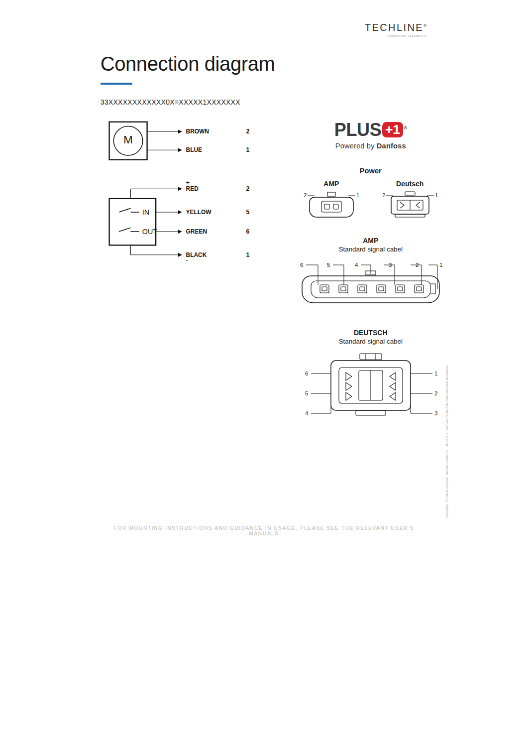TECHLINE®
Improving Flexibility
Connection diagram
33XXXXXXXXXXXX0X=XXXXX1XXXXXXX
M BROWN 2 BLUE 1 IN OUT + RED 2 YELLOW 5 GREEN 6 BLACK - 1
PLUS+1®
Powered by Danfoss
Power
AMP
2 1
Deutsch
2 1
AMP
Standard signal cabel
6 5 4 3 2 1
DEUTSCH
Standard signal cabel
6 5 4 1 2 3
Copyright © LINAK 2022.05 MA-M9-02-689-C LINAK A/S reserves the right to make technical alterations
For mounting instructions and guidance in usage, please see the relevant user’s manuals